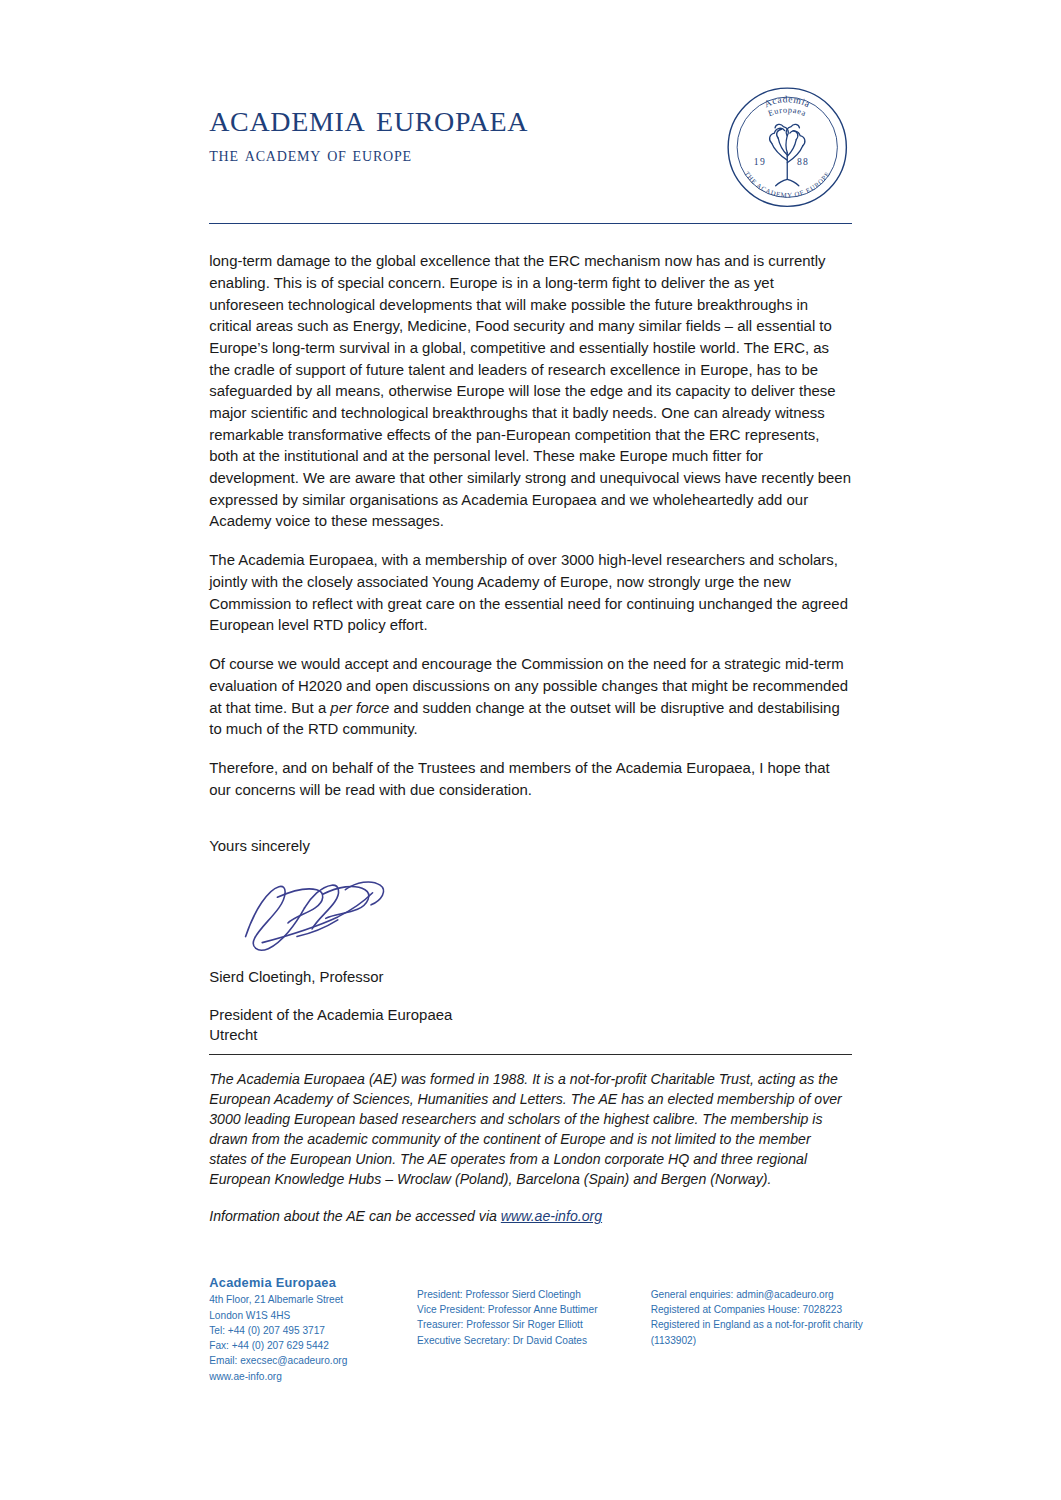Academia Europaea
The Academy of Europe
Academia Europaea 19 88 THE ACADEMY OF EUROPE
long-term damage to the global excellence that the ERC mechanism now has and is currently enabling. This is of special concern. Europe is in a long-term fight to deliver the as yet unforeseen technological developments that will make possible the future breakthroughs in critical areas such as Energy, Medicine, Food security and many similar fields – all essential to Europe’s long-term survival in a global, competitive and essentially hostile world. The ERC, as the cradle of support of future talent and leaders of research excellence in Europe, has to be safeguarded by all means, otherwise Europe will lose the edge and its capacity to deliver these major scientific and technological breakthroughs that it badly needs. One can already witness remarkable transformative effects of the pan-European competition that the ERC represents, both at the institutional and at the personal level. These make Europe much fitter for development. We are aware that other similarly strong and unequivocal views have recently been expressed by similar organisations as Academia Europaea and we wholeheartedly add our Academy voice to these messages.
The Academia Europaea, with a membership of over 3000 high-level researchers and scholars, jointly with the closely associated Young Academy of Europe, now strongly urge the new Commission to reflect with great care on the essential need for continuing unchanged the agreed European level RTD policy effort.
Of course we would accept and encourage the Commission on the need for a strategic mid-term evaluation of H2020 and open discussions on any possible changes that might be recommended at that time. But a per force and sudden change at the outset will be disruptive and destabilising to much of the RTD community.
Therefore, and on behalf of the Trustees and members of the Academia Europaea, I hope that our concerns will be read with due consideration.
Yours sincerely
Sierd Cloetingh, Professor
President of the Academia Europaea
Utrecht
The Academia Europaea (AE) was formed in 1988. It is a not-for-profit Charitable Trust, acting as the European Academy of Sciences, Humanities and Letters. The AE has an elected membership of over 3000 leading European based researchers and scholars of the highest calibre. The membership is drawn from the academic community of the continent of Europe and is not limited to the member states of the European Union. The AE operates from a London corporate HQ and three regional European Knowledge Hubs – Wroclaw (Poland), Barcelona (Spain) and Bergen (Norway).
Information about the AE can be accessed via www.ae-info.org
Academia Europaea
4th Floor, 21 Albemarle Street
London W1S 4HS
Tel: +44 (0) 207 495 3717
Fax: +44 (0) 207 629 5442
Email: execsec@acadeuro.org
www.ae-info.org
President: Professor Sierd Cloetingh
Vice President: Professor Anne Buttimer
Treasurer: Professor Sir Roger Elliott
Executive Secretary: Dr David Coates
General enquiries: admin@acadeuro.org
Registered at Companies House: 7028223
Registered in England as a not-for-profit charity (1133902)